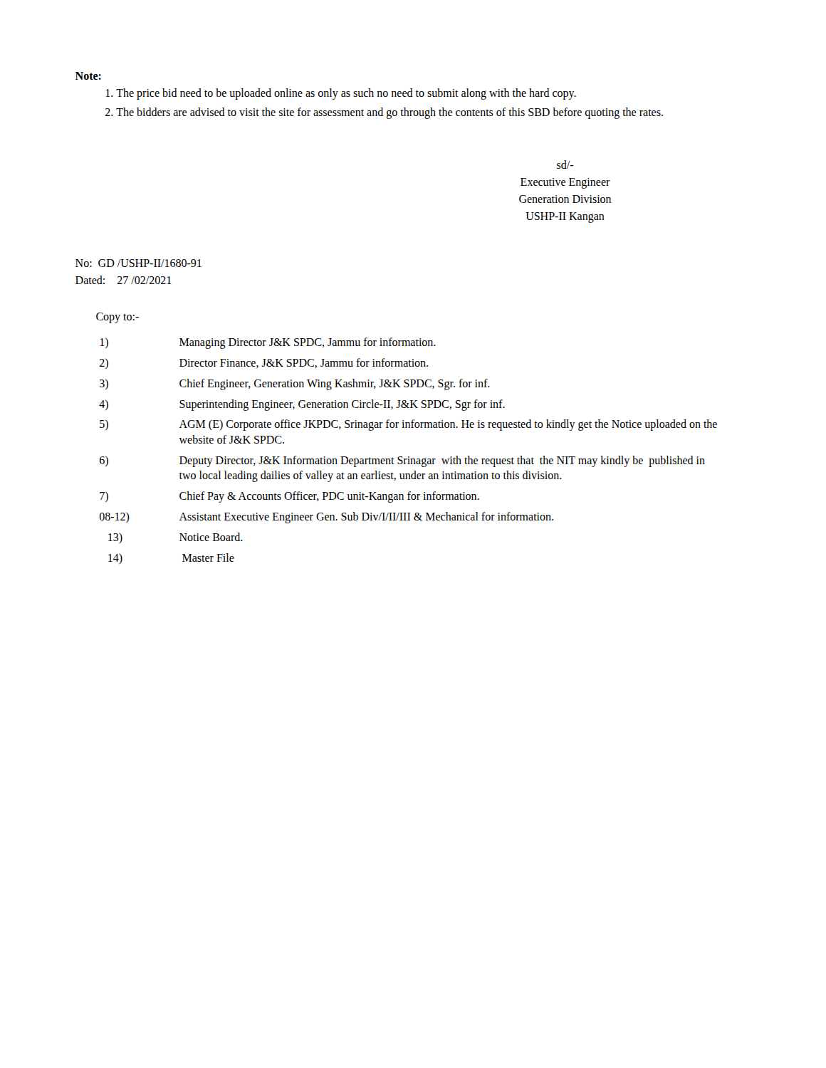Note:
The price bid need to be uploaded online as only as such no need to submit along with the hard copy.
The bidders are advised to visit the site for assessment and go through the contents of this SBD before quoting the rates.
sd/-
Executive Engineer
Generation Division
USHP-II Kangan
No: GD /USHP-II/1680-91
Dated: 27 /02/2021
Copy to:-
| 1) | Managing Director J&K SPDC, Jammu for information. |
| 2) | Director Finance, J&K SPDC, Jammu for information. |
| 3) | Chief Engineer, Generation Wing Kashmir, J&K SPDC, Sgr. for inf. |
| 4) | Superintending Engineer, Generation Circle-II, J&K SPDC, Sgr for inf. |
| 5) | AGM (E) Corporate office JKPDC, Srinagar for information. He is requested to kindly get the Notice uploaded on the website of J&K SPDC. |
| 6) | Deputy Director, J&K Information Department Srinagar with the request that the NIT may kindly be published in two local leading dailies of valley at an earliest, under an intimation to this division. |
| 7) | Chief Pay & Accounts Officer, PDC unit-Kangan for information. |
| 08-12) | Assistant Executive Engineer Gen. Sub Div/I/II/III & Mechanical for information. |
| 13) | Notice Board. |
| 14) | Master File |